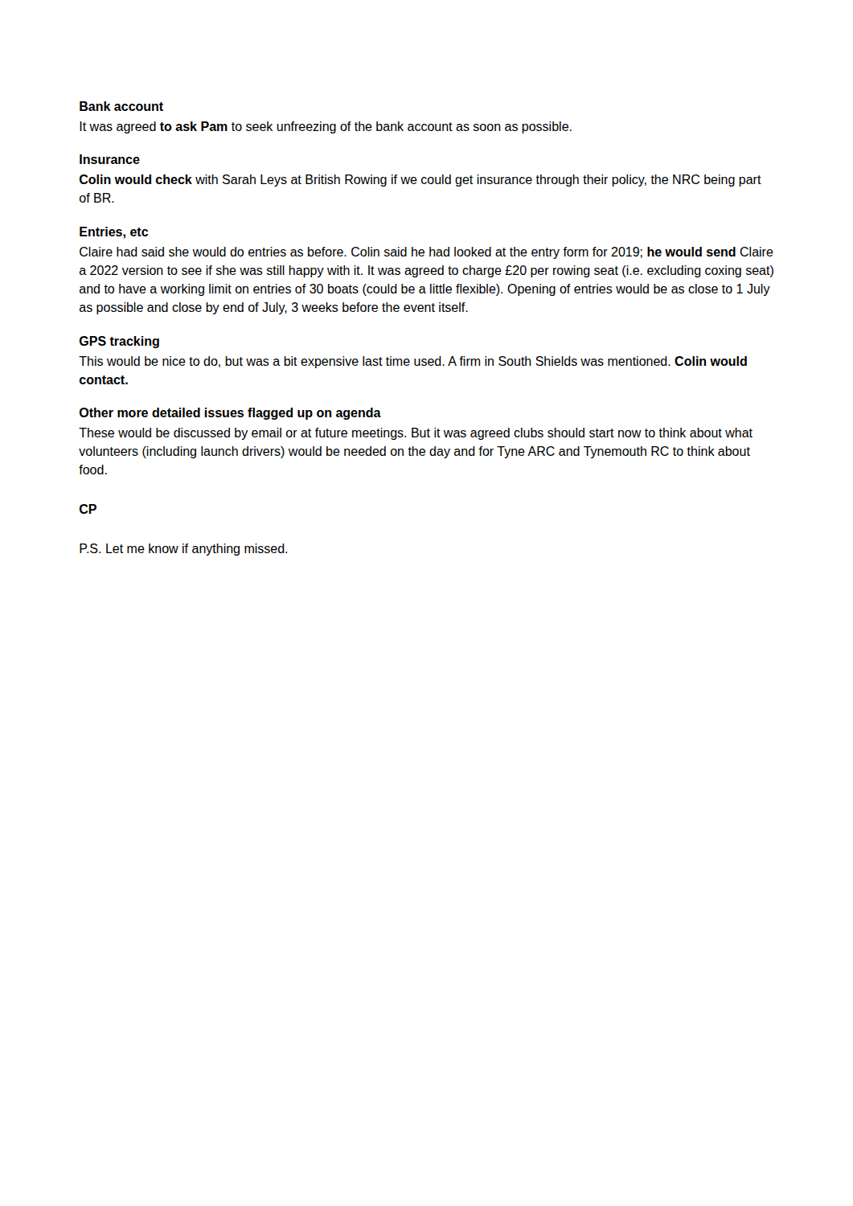Bank account
It was agreed to ask Pam to seek unfreezing of the bank account as soon as possible.
Insurance
Colin would check with Sarah Leys at British Rowing if we could get insurance through their policy, the NRC being part of BR.
Entries, etc
Claire had said she would do entries as before. Colin said he had looked at the entry form for 2019; he would send Claire a 2022 version to see if she was still happy with it. It was agreed to charge £20 per rowing seat (i.e. excluding coxing seat) and to have a working limit on entries of 30 boats (could be a little flexible). Opening of entries would be as close to 1 July as possible and close by end of July, 3 weeks before the event itself.
GPS tracking
This would be nice to do, but was a bit expensive last time used. A firm in South Shields was mentioned. Colin would contact.
Other more detailed issues flagged up on agenda
These would be discussed by email or at future meetings. But it was agreed clubs should start now to think about what volunteers (including launch drivers) would be needed on the day and for Tyne ARC and Tynemouth RC to think about food.
CP
P.S. Let me know if anything missed.